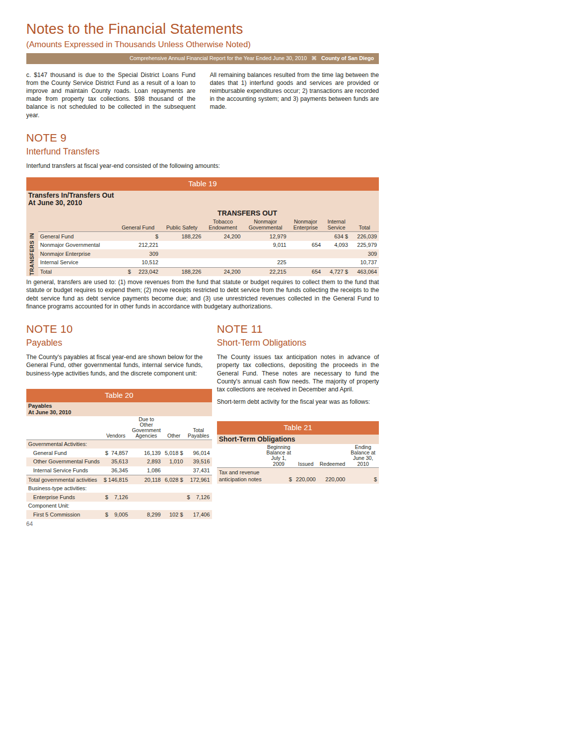Notes to the Financial Statements
(Amounts Expressed in Thousands Unless Otherwise Noted)
Comprehensive Annual Financial Report for the Year Ended June 30, 2010 ⌘ County of San Diego
c. $147 thousand is due to the Special District Loans Fund from the County Service District Fund as a result of a loan to improve and maintain County roads. Loan repayments are made from property tax collections. $98 thousand of the balance is not scheduled to be collected in the subsequent year.
All remaining balances resulted from the time lag between the dates that 1) interfund goods and services are provided or reimbursable expenditures occur; 2) transactions are recorded in the accounting system; and 3) payments between funds are made.
NOTE 9
Interfund Transfers
Interfund transfers at fiscal year-end consisted of the following amounts:
Table 19
| Transfers In/Transfers Out At June 30, 2010 |
| TRANSFERS IN | | TRANSFERS OUT |
| | General Fund | Public Safety | Tobacco Endowment | Nonmajor Governmental | Nonmajor Enterprise | Internal Service | Total |
| General Fund | $ | 188,226 | 24,200 | 12,979 | | 634 $ | 226,039 |
| Nonmajor Governmental | 212,221 | | | 9,011 | 654 | 4,093 | 225,979 |
| Nonmajor Enterprise | 309 | | | | | | 309 |
| Internal Service | 10,512 | | | 225 | | | 10,737 |
| Total | $ 223,042 | 188,226 | 24,200 | 22,215 | 654 | 4,727 $ | 463,064 |
In general, transfers are used to: (1) move revenues from the fund that statute or budget requires to collect them to the fund that statute or budget requires to expend them; (2) move receipts restricted to debt service from the funds collecting the receipts to the debt service fund as debt service payments become due; and (3) use unrestricted revenues collected in the General Fund to finance programs accounted for in other funds in accordance with budgetary authorizations.
NOTE 10
Payables
The County's payables at fiscal year-end are shown below for the General Fund, other governmental funds, internal service funds, business-type activities funds, and the discrete component unit:
Table 20
| Payables At June 30, 2010 |
| | Vendors | Due to Other Government Agencies | Other | Total Payables |
| Governmental Activities: | | | | |
| General Fund | $ 74,857 | 16,139 | 5,018 $ | 96,014 |
| Other Governmental Funds | 35,613 | 2,893 | 1,010 | 39,516 |
| Internal Service Funds | 36,345 | 1,086 | | 37,431 |
| Total governmental activities | $ 146,815 | 20,118 | 6,028 $ | 172,961 |
| Business-type activities: | | | | |
| Enterprise Funds | $ 7,126 | | | $ 7,126 |
| Component Unit: | | | | |
| First 5 Commission | $ 9,005 | 8,299 | 102 $ | 17,406 |
NOTE 11
Short-Term Obligations
The County issues tax anticipation notes in advance of property tax collections, depositing the proceeds in the General Fund. These notes are necessary to fund the County's annual cash flow needs. The majority of property tax collections are received in December and April.
Short-term debt activity for the fiscal year was as follows:
Table 21
| Short-Term Obligations |
| | Beginning Balance at July 1, 2009 | Issued | Redeemed | Ending Balance at June 30, 2010 |
| Tax and revenue anticipation notes | $ | 220,000 | 220,000 | $ |
64